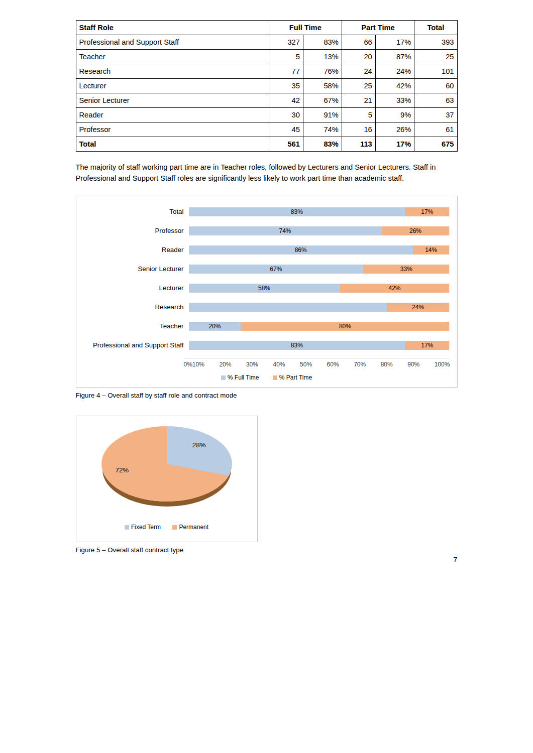| Staff Role | Full Time | Part Time | Total |
| --- | --- | --- | --- |
| Professional and Support Staff | 327 | 83% | 66 | 17% | 393 |
| Teacher | 5 | 13% | 20 | 87% | 25 |
| Research | 77 | 76% | 24 | 24% | 101 |
| Lecturer | 35 | 58% | 25 | 42% | 60 |
| Senior Lecturer | 42 | 67% | 21 | 33% | 63 |
| Reader | 30 | 91% | 5 | 9% | 37 |
| Professor | 45 | 74% | 16 | 26% | 61 |
| Total | 561 | 83% | 113 | 17% | 675 |
The majority of staff working part time are in Teacher roles, followed by Lecturers and Senior Lecturers. Staff in Professional and Support Staff roles are significantly less likely to work part time than academic staff.
Total
83%
17%
Professor
74%
26%
Reader
86%
14%
Senior Lecturer
67%
33%
Lecturer
58%
42%
Research
24%
Teacher
20%
80%
Professional and Support Staff
83%
17%
0% 10% 20% 30% 40% 50% 60% 70% 80% 90% 100%
% Full Time % Part Time
Figure 4 – Overall staff by staff role and contract mode
28%
72%
Fixed Term Permanent
Figure 5 – Overall staff contract type
7